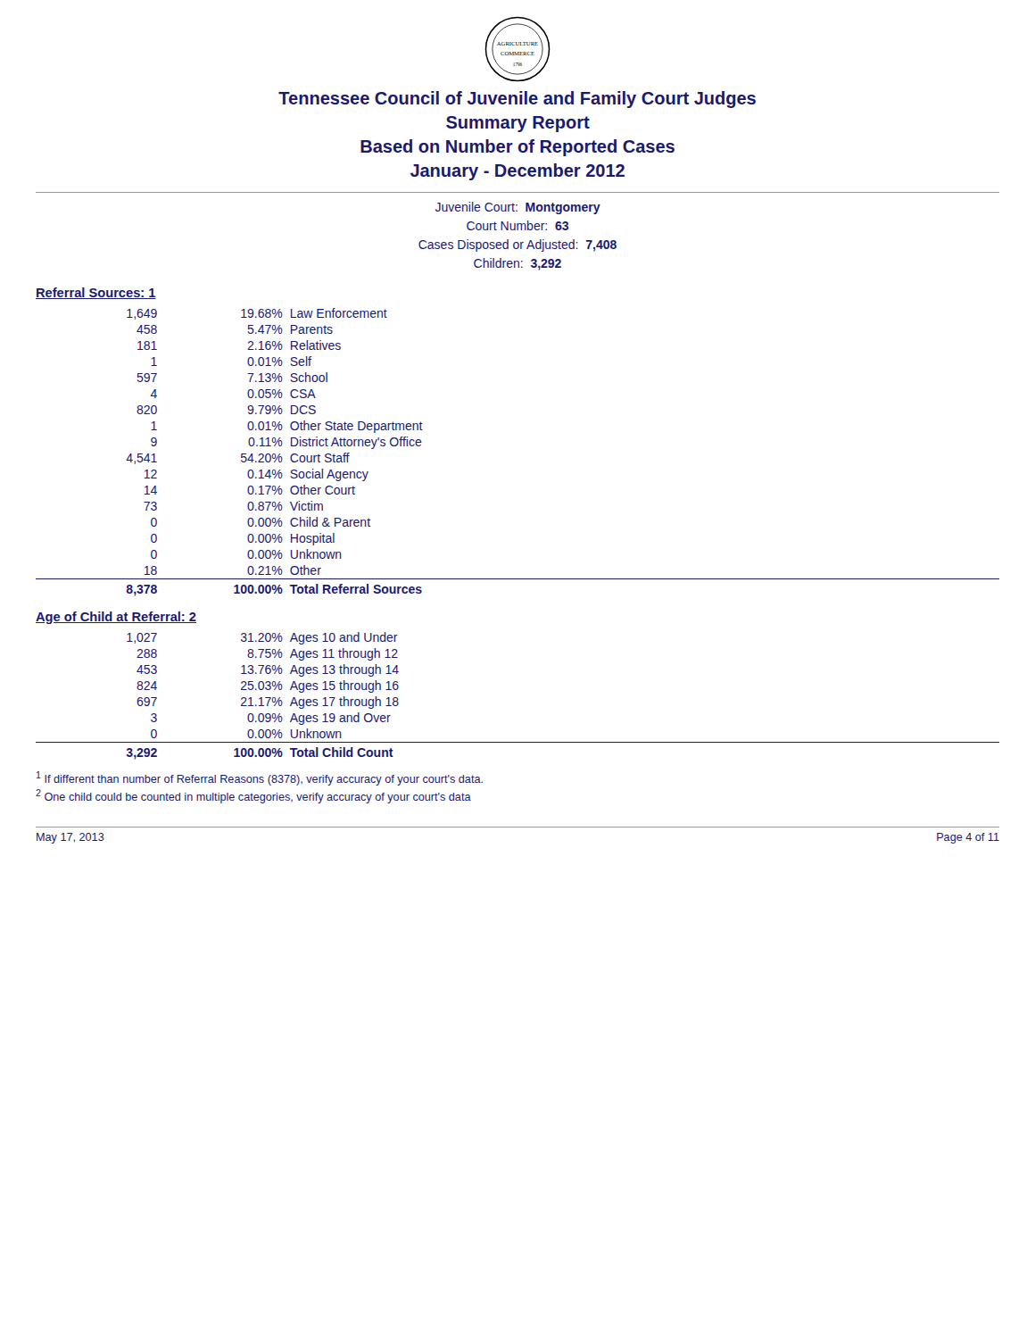Tennessee Council of Juvenile and Family Court Judges
Summary Report
Based on Number of Reported Cases
January - December 2012
Juvenile Court: Montgomery
Court Number: 63
Cases Disposed or Adjusted: 7,408
Children: 3,292
Referral Sources: 1
| 1,649 | 19.68% | Law Enforcement |
| 458 | 5.47% | Parents |
| 181 | 2.16% | Relatives |
| 1 | 0.01% | Self |
| 597 | 7.13% | School |
| 4 | 0.05% | CSA |
| 820 | 9.79% | DCS |
| 1 | 0.01% | Other State Department |
| 9 | 0.11% | District Attorney's Office |
| 4,541 | 54.20% | Court Staff |
| 12 | 0.14% | Social Agency |
| 14 | 0.17% | Other Court |
| 73 | 0.87% | Victim |
| 0 | 0.00% | Child & Parent |
| 0 | 0.00% | Hospital |
| 0 | 0.00% | Unknown |
| 18 | 0.21% | Other |
| 8,378 | 100.00% | Total Referral Sources |
Age of Child at Referral: 2
| 1,027 | 31.20% | Ages 10 and Under |
| 288 | 8.75% | Ages 11 through 12 |
| 453 | 13.76% | Ages 13 through 14 |
| 824 | 25.03% | Ages 15 through 16 |
| 697 | 21.17% | Ages 17 through 18 |
| 3 | 0.09% | Ages 19 and Over |
| 0 | 0.00% | Unknown |
| 3,292 | 100.00% | Total Child Count |
1 If different than number of Referral Reasons (8378), verify accuracy of your court's data.
2 One child could be counted in multiple categories, verify accuracy of your court's data
May 17, 2013
Page 4 of 11